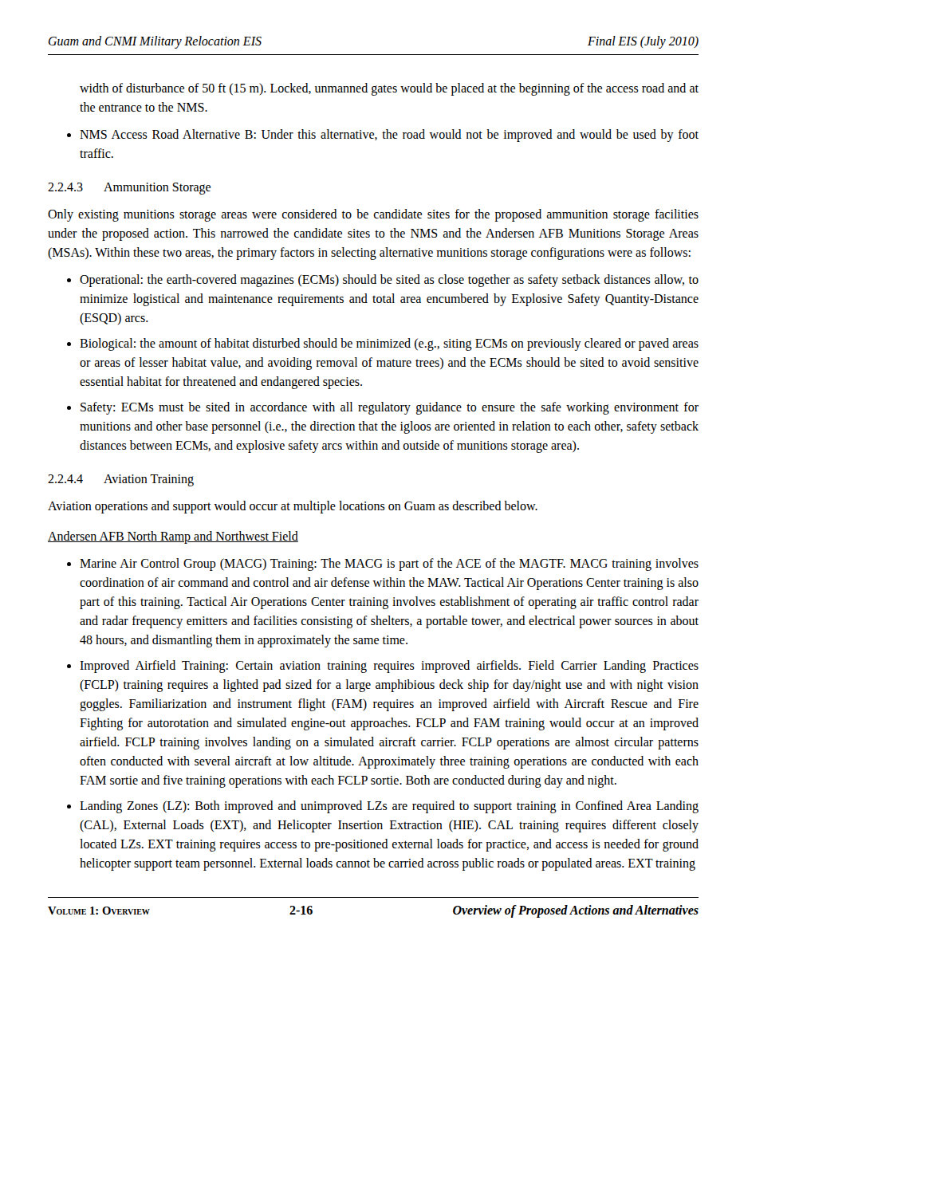Guam and CNMI Military Relocation EIS Final EIS (July 2010)
width of disturbance of 50 ft (15 m). Locked, unmanned gates would be placed at the beginning of the access road and at the entrance to the NMS.
NMS Access Road Alternative B: Under this alternative, the road would not be improved and would be used by foot traffic.
2.2.4.3 Ammunition Storage
Only existing munitions storage areas were considered to be candidate sites for the proposed ammunition storage facilities under the proposed action. This narrowed the candidate sites to the NMS and the Andersen AFB Munitions Storage Areas (MSAs). Within these two areas, the primary factors in selecting alternative munitions storage configurations were as follows:
Operational: the earth-covered magazines (ECMs) should be sited as close together as safety setback distances allow, to minimize logistical and maintenance requirements and total area encumbered by Explosive Safety Quantity-Distance (ESQD) arcs.
Biological: the amount of habitat disturbed should be minimized (e.g., siting ECMs on previously cleared or paved areas or areas of lesser habitat value, and avoiding removal of mature trees) and the ECMs should be sited to avoid sensitive essential habitat for threatened and endangered species.
Safety: ECMs must be sited in accordance with all regulatory guidance to ensure the safe working environment for munitions and other base personnel (i.e., the direction that the igloos are oriented in relation to each other, safety setback distances between ECMs, and explosive safety arcs within and outside of munitions storage area).
2.2.4.4 Aviation Training
Aviation operations and support would occur at multiple locations on Guam as described below.
Andersen AFB North Ramp and Northwest Field
Marine Air Control Group (MACG) Training: The MACG is part of the ACE of the MAGTF. MACG training involves coordination of air command and control and air defense within the MAW. Tactical Air Operations Center training is also part of this training. Tactical Air Operations Center training involves establishment of operating air traffic control radar and radar frequency emitters and facilities consisting of shelters, a portable tower, and electrical power sources in about 48 hours, and dismantling them in approximately the same time.
Improved Airfield Training: Certain aviation training requires improved airfields. Field Carrier Landing Practices (FCLP) training requires a lighted pad sized for a large amphibious deck ship for day/night use and with night vision goggles. Familiarization and instrument flight (FAM) requires an improved airfield with Aircraft Rescue and Fire Fighting for autorotation and simulated engine-out approaches. FCLP and FAM training would occur at an improved airfield. FCLP training involves landing on a simulated aircraft carrier. FCLP operations are almost circular patterns often conducted with several aircraft at low altitude. Approximately three training operations are conducted with each FAM sortie and five training operations with each FCLP sortie. Both are conducted during day and night.
Landing Zones (LZ): Both improved and unimproved LZs are required to support training in Confined Area Landing (CAL), External Loads (EXT), and Helicopter Insertion Extraction (HIE). CAL training requires different closely located LZs. EXT training requires access to pre-positioned external loads for practice, and access is needed for ground helicopter support team personnel. External loads cannot be carried across public roads or populated areas. EXT training
Volume 1: Overview 2-16 Overview of Proposed Actions and Alternatives